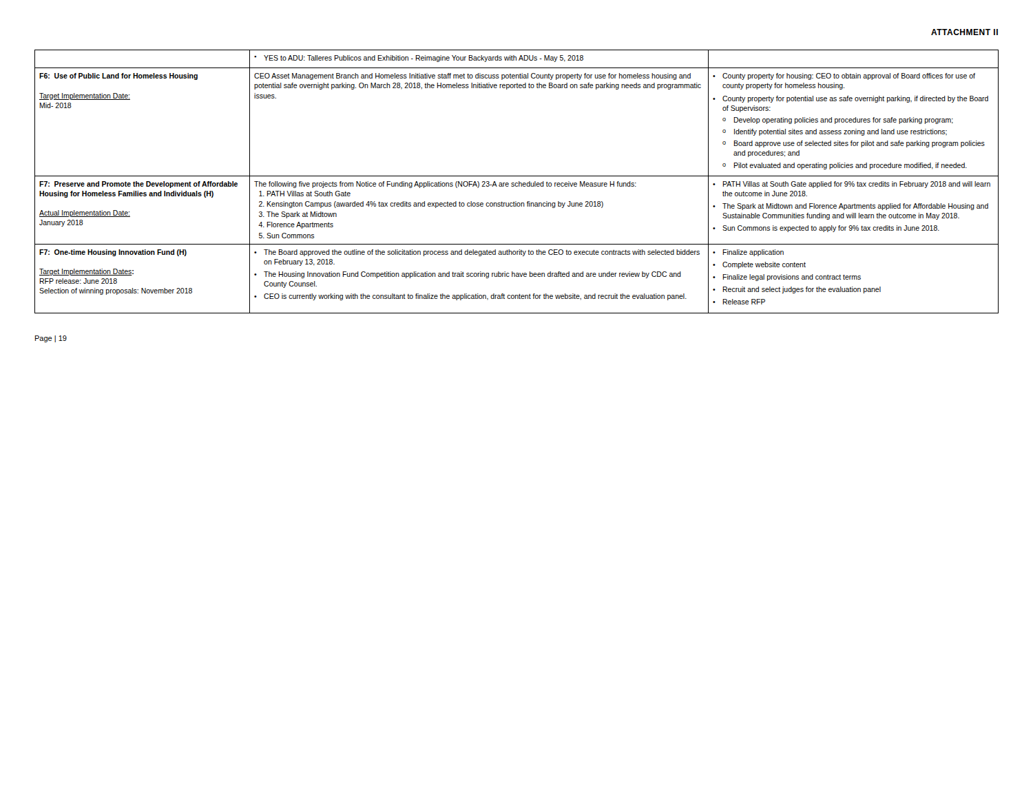ATTACHMENT II
| | YES to ADU: Talleres Publicos and Exhibition - Reimagine Your Backyards with ADUs - May 5, 2018 | |
| F6: Use of Public Land for Homeless Housing Target Implementation Date: Mid- 2018 | CEO Asset Management Branch and Homeless Initiative staff met to discuss potential County property for use for homeless housing and potential safe overnight parking. On March 28, 2018, the Homeless Initiative reported to the Board on safe parking needs and programmatic issues. | County property for housing: CEO to obtain approval of Board offices for use of county property for homeless housing. County property for potential use as safe overnight parking, if directed by the Board of Supervisors: Develop operating policies and procedures for safe parking program; Identify potential sites and assess zoning and land use restrictions; Board approve use of selected sites for pilot and safe parking program policies and procedures; and Pilot evaluated and operating policies and procedure modified, if needed. |
| F7: Preserve and Promote the Development of Affordable Housing for Homeless Families and Individuals (H) Actual Implementation Date: January 2018 | The following five projects from Notice of Funding Applications (NOFA) 23-A are scheduled to receive Measure H funds: PATH Villas at South Gate Kensington Campus (awarded 4% tax credits and expected to close construction financing by June 2018) The Spark at Midtown Florence Apartments Sun Commons | PATH Villas at South Gate applied for 9% tax credits in February 2018 and will learn the outcome in June 2018. The Spark at Midtown and Florence Apartments applied for Affordable Housing and Sustainable Communities funding and will learn the outcome in May 2018. Sun Commons is expected to apply for 9% tax credits in June 2018. |
| F7: One-time Housing Innovation Fund (H) Target Implementation Dates : RFP release: June 2018 Selection of winning proposals: November 2018 | The Board approved the outline of the solicitation process and delegated authority to the CEO to execute contracts with selected bidders on February 13, 2018. The Housing Innovation Fund Competition application and trait scoring rubric have been drafted and are under review by CDC and County Counsel. CEO is currently working with the consultant to finalize the application, draft content for the website, and recruit the evaluation panel. | Finalize application Complete website content Finalize legal provisions and contract terms Recruit and select judges for the evaluation panel Release RFP |
Page | 19